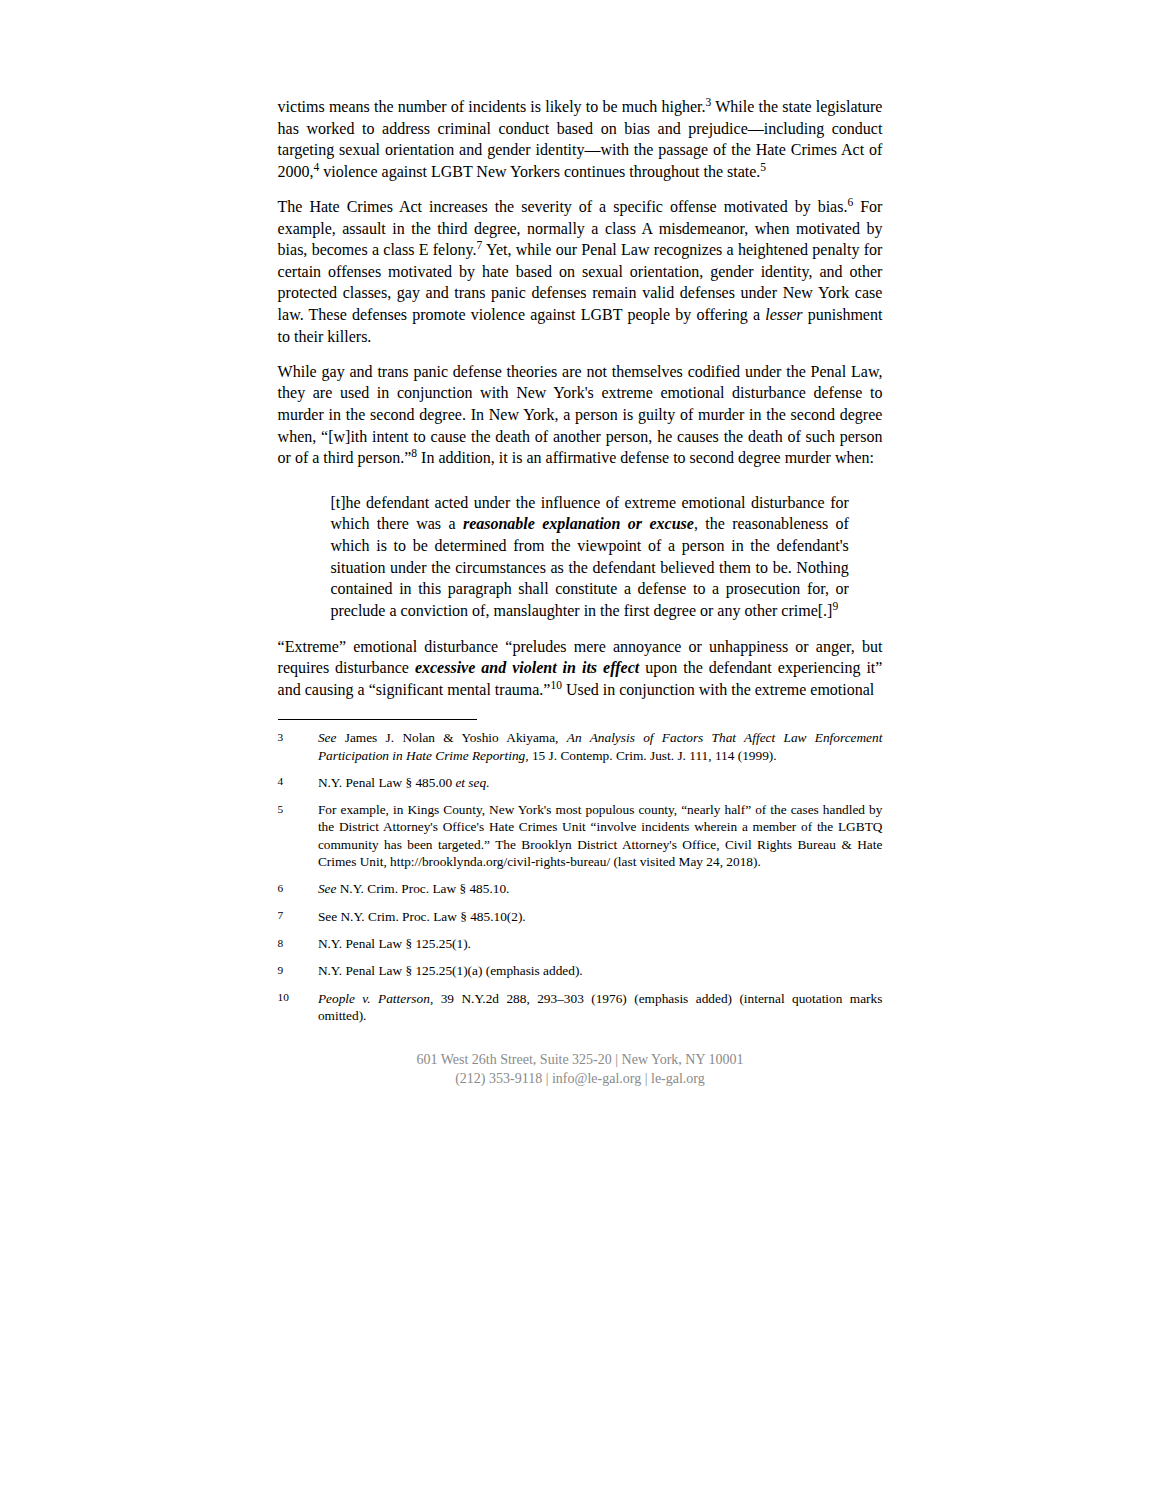victims means the number of incidents is likely to be much higher.3 While the state legislature has worked to address criminal conduct based on bias and prejudice—including conduct targeting sexual orientation and gender identity—with the passage of the Hate Crimes Act of 2000,4 violence against LGBT New Yorkers continues throughout the state.5
The Hate Crimes Act increases the severity of a specific offense motivated by bias.6 For example, assault in the third degree, normally a class A misdemeanor, when motivated by bias, becomes a class E felony.7 Yet, while our Penal Law recognizes a heightened penalty for certain offenses motivated by hate based on sexual orientation, gender identity, and other protected classes, gay and trans panic defenses remain valid defenses under New York case law. These defenses promote violence against LGBT people by offering a lesser punishment to their killers.
While gay and trans panic defense theories are not themselves codified under the Penal Law, they are used in conjunction with New York's extreme emotional disturbance defense to murder in the second degree. In New York, a person is guilty of murder in the second degree when, “[w]ith intent to cause the death of another person, he causes the death of such person or of a third person.”8 In addition, it is an affirmative defense to second degree murder when:
[t]he defendant acted under the influence of extreme emotional disturbance for which there was a reasonable explanation or excuse, the reasonableness of which is to be determined from the viewpoint of a person in the defendant's situation under the circumstances as the defendant believed them to be. Nothing contained in this paragraph shall constitute a defense to a prosecution for, or preclude a conviction of, manslaughter in the first degree or any other crime[.]9
“Extreme” emotional disturbance “preludes mere annoyance or unhappiness or anger, but requires disturbance excessive and violent in its effect upon the defendant experiencing it” and causing a “significant mental trauma.”10 Used in conjunction with the extreme emotional
3
See James J. Nolan & Yoshio Akiyama, An Analysis of Factors That Affect Law Enforcement Participation in Hate Crime Reporting, 15 J. Contemp. Crim. Just. J. 111, 114 (1999).
4
N.Y. Penal Law § 485.00 et seq.
5
For example, in Kings County, New York's most populous county, “nearly half” of the cases handled by the District Attorney's Office's Hate Crimes Unit “involve incidents wherein a member of the LGBTQ community has been targeted.” The Brooklyn District Attorney's Office, Civil Rights Bureau & Hate Crimes Unit, http://brooklynda.org/civil-rights-bureau/ (last visited May 24, 2018).
6
See N.Y. Crim. Proc. Law § 485.10.
7
See N.Y. Crim. Proc. Law § 485.10(2).
8
N.Y. Penal Law § 125.25(1).
9
N.Y. Penal Law § 125.25(1)(a) (emphasis added).
10
People v. Patterson, 39 N.Y.2d 288, 293–303 (1976) (emphasis added) (internal quotation marks omitted).
601 West 26th Street, Suite 325-20 | New York, NY 10001
(212) 353-9118 | info@le-gal.org | le-gal.org